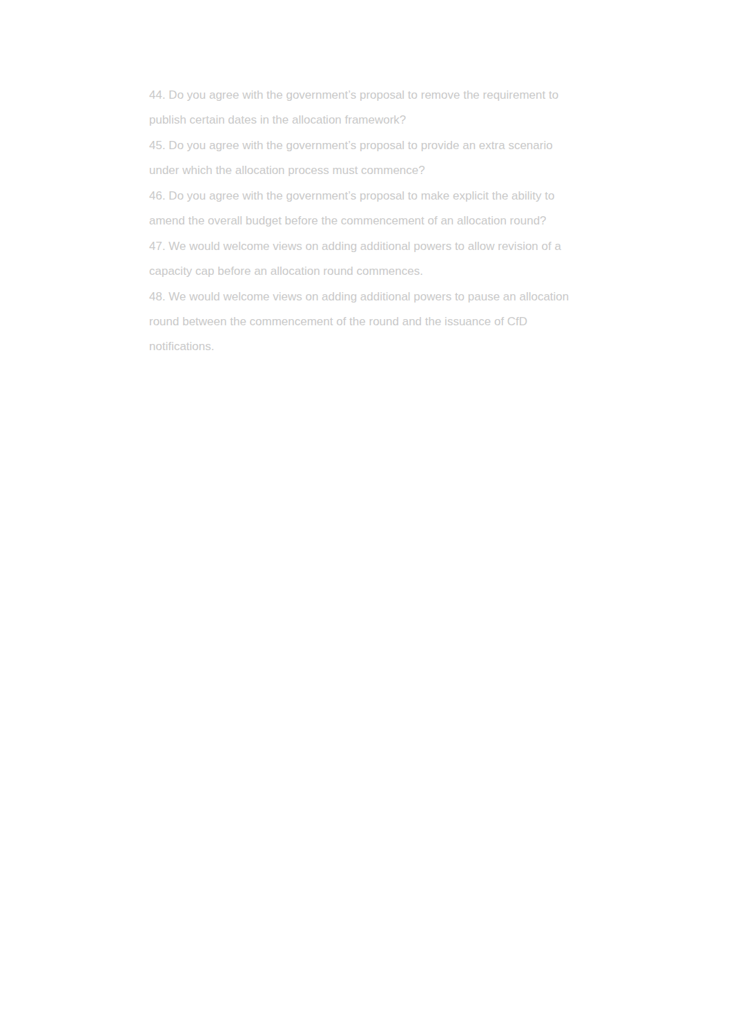44. Do you agree with the government’s proposal to remove the requirement to publish certain dates in the allocation framework?
45. Do you agree with the government’s proposal to provide an extra scenario under which the allocation process must commence?
46. Do you agree with the government’s proposal to make explicit the ability to amend the overall budget before the commencement of an allocation round?
47. We would welcome views on adding additional powers to allow revision of a capacity cap before an allocation round commences.
48. We would welcome views on adding additional powers to pause an allocation round between the commencement of the round and the issuance of CfD notifications.